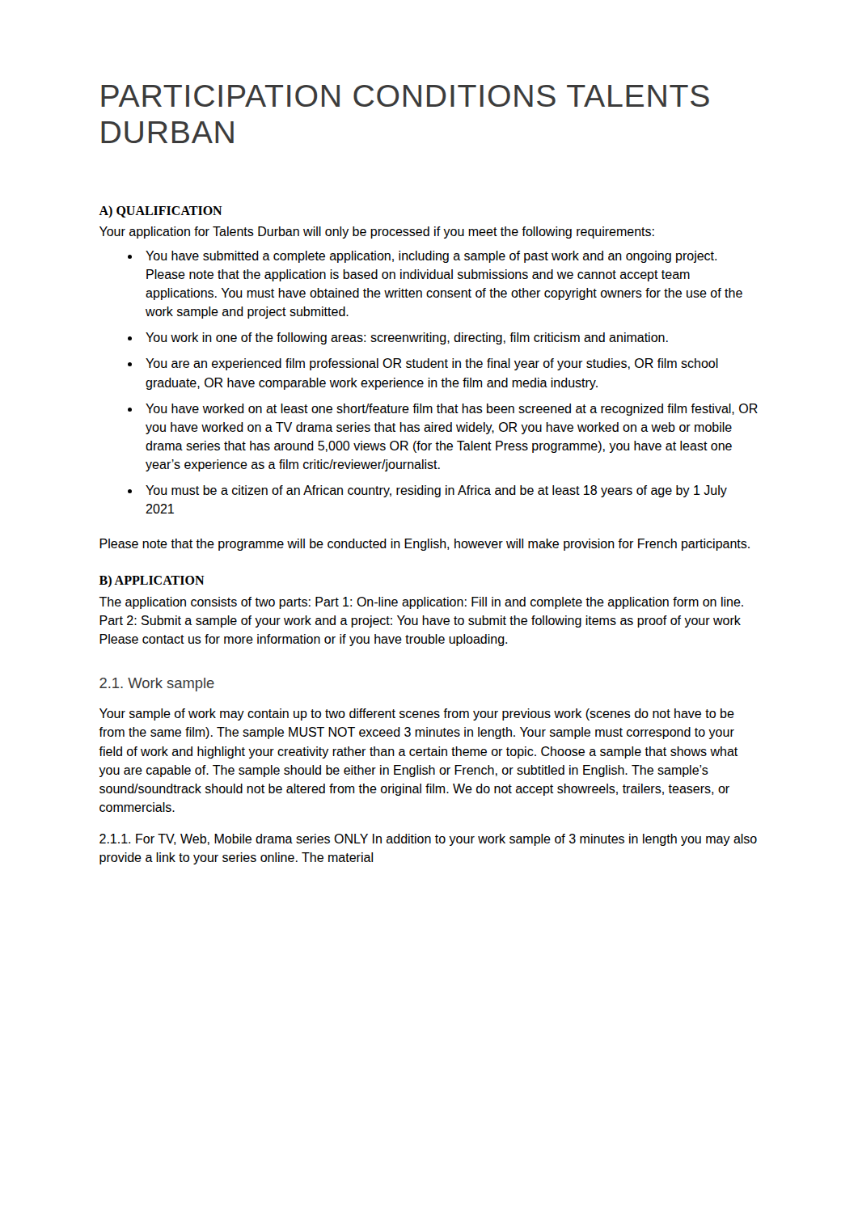PARTICIPATION CONDITIONS TALENTS DURBAN
A) QUALIFICATION
Your application for Talents Durban will only be processed if you meet the following requirements:
You have submitted a complete application, including a sample of past work and an ongoing project. Please note that the application is based on individual submissions and we cannot accept team applications. You must have obtained the written consent of the other copyright owners for the use of the work sample and project submitted.
You work in one of the following areas: screenwriting, directing, film criticism and animation.
You are an experienced film professional OR student in the final year of your studies, OR film school graduate, OR have comparable work experience in the film and media industry.
You have worked on at least one short/feature film that has been screened at a recognized film festival, OR you have worked on a TV drama series that has aired widely, OR you have worked on a web or mobile drama series that has around 5,000 views OR (for the Talent Press programme), you have at least one year’s experience as a film critic/reviewer/journalist.
You must be a citizen of an African country, residing in Africa and be at least 18 years of age by 1 July 2021
Please note that the programme will be conducted in English, however will make provision for French participants.
B) APPLICATION
The application consists of two parts: Part 1: On-line application: Fill in and complete the application form on line. Part 2: Submit a sample of your work and a project: You have to submit the following items as proof of your work Please contact us for more information or if you have trouble uploading.
2.1. Work sample
Your sample of work may contain up to two different scenes from your previous work (scenes do not have to be from the same film). The sample MUST NOT exceed 3 minutes in length. Your sample must correspond to your field of work and highlight your creativity rather than a certain theme or topic. Choose a sample that shows what you are capable of. The sample should be either in English or French, or subtitled in English. The sample’s sound/soundtrack should not be altered from the original film. We do not accept showreels, trailers, teasers, or commercials.
2.1.1. For TV, Web, Mobile drama series ONLY In addition to your work sample of 3 minutes in length you may also provide a link to your series online. The material